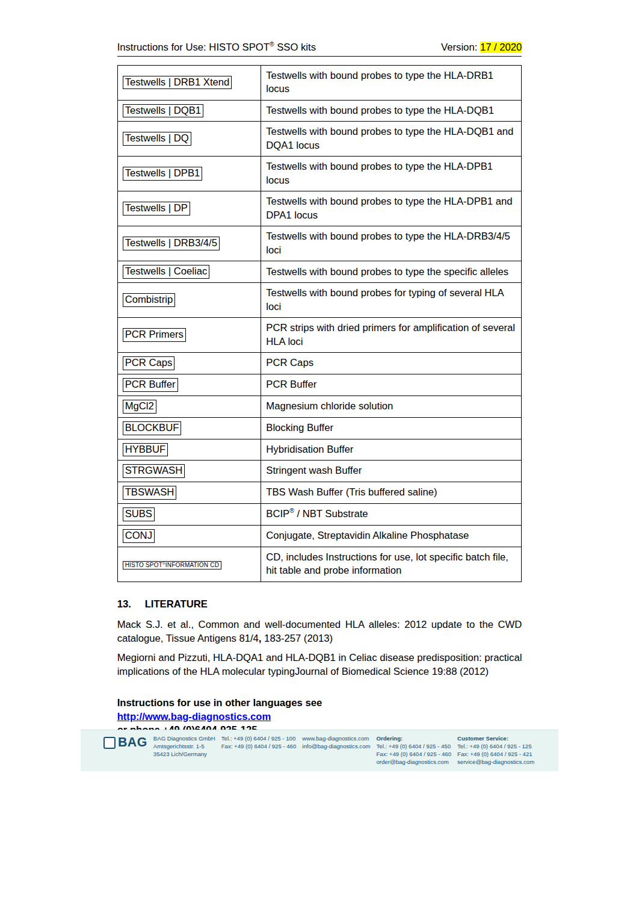Instructions for Use: HISTO SPOT® SSO kits
Version: 17 / 2020
| Testwells / DRB1 Xtend | Testwells with bound probes to type the HLA-DRB1 locus |
| Testwells / DQB1 | Testwells with bound probes to type the HLA-DQB1 |
| Testwells / DQ | Testwells with bound probes to type the HLA-DQB1 and DQA1 locus |
| Testwells / DPB1 | Testwells with bound probes to type the HLA-DPB1 locus |
| Testwells / DP | Testwells with bound probes to type the HLA-DPB1 and DPA1 locus |
| Testwells / DRB3/4/5 | Testwells with bound probes to type the HLA-DRB3/4/5 loci |
| Testwells / Coeliac | Testwells with bound probes to type the specific alleles |
| Combistrip | Testwells with bound probes for typing of several HLA loci |
| PCR Primers | PCR strips with dried primers for amplification of several HLA loci |
| PCR Caps | PCR Caps |
| PCR Buffer | PCR Buffer |
| MgCl2 | Magnesium chloride solution |
| BLOCKBUF | Blocking Buffer |
| HYBBUF | Hybridisation Buffer |
| STRGWASH | Stringent wash Buffer |
| TBSWASH | TBS Wash Buffer (Tris buffered saline) |
| SUBS | BCIP ® / NBT Substrate |
| CONJ | Conjugate, Streptavidin Alkaline Phosphatase |
| HISTO SPOT ® INFORMATION CD | CD, includes Instructions for use, lot specific batch file, hit table and probe information |
13. LITERATURE
Mack S.J. et al., Common and well-documented HLA alleles: 2012 update to the CWD catalogue, Tissue Antigens 81/4, 183-257 (2013)
Megiorni and Pizzuti, HLA-DQA1 and HLA-DQB1 in Celiac disease predisposition: practical implications of the HLA molecular typingJournal of Biomedical Science 19:88 (2012)
Instructions for use in other languages see
http://www.bag-diagnostics.com
or phone +49 (0)6404-925-125
16 / 16
BAG
BAG Diagnostics GmbH
Amtsgerichtsstr. 1-5
35423 Lich/Germany
Tel.: +49 (0) 6404 / 925 - 100
Fax: +49 (0) 6404 / 925 - 460
www.bag-diagnostics.com
info@bag-diagnostics.com
Ordering: Tel.: +49 (0) 6404 / 925 - 450
Fax: +49 (0) 6404 / 925 - 460
order@bag-diagnostics.com
Customer Service: Tel.: +49 (0) 6404 / 925 - 125
Fax: +49 (0) 6404 / 925 - 421
service@bag-diagnostics.com